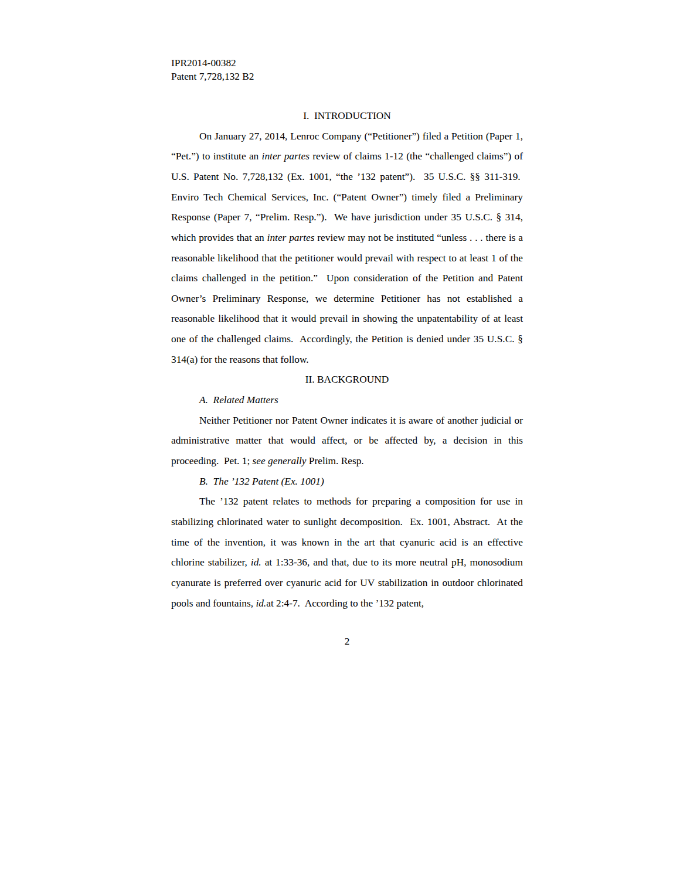IPR2014-00382
Patent 7,728,132 B2
I. INTRODUCTION
On January 27, 2014, Lenroc Company (“Petitioner”) filed a Petition (Paper 1, “Pet.”) to institute an inter partes review of claims 1-12 (the “challenged claims”) of U.S. Patent No. 7,728,132 (Ex. 1001, “the ’132 patent”). 35 U.S.C. §§ 311-319. Enviro Tech Chemical Services, Inc. (“Patent Owner”) timely filed a Preliminary Response (Paper 7, “Prelim. Resp.”). We have jurisdiction under 35 U.S.C. § 314, which provides that an inter partes review may not be instituted “unless . . . there is a reasonable likelihood that the petitioner would prevail with respect to at least 1 of the claims challenged in the petition.” Upon consideration of the Petition and Patent Owner’s Preliminary Response, we determine Petitioner has not established a reasonable likelihood that it would prevail in showing the unpatentability of at least one of the challenged claims. Accordingly, the Petition is denied under 35 U.S.C. § 314(a) for the reasons that follow.
II. BACKGROUND
A. Related Matters
Neither Petitioner nor Patent Owner indicates it is aware of another judicial or administrative matter that would affect, or be affected by, a decision in this proceeding. Pet. 1; see generally Prelim. Resp.
B. The ’132 Patent (Ex. 1001)
The ’132 patent relates to methods for preparing a composition for use in stabilizing chlorinated water to sunlight decomposition. Ex. 1001, Abstract. At the time of the invention, it was known in the art that cyanuric acid is an effective chlorine stabilizer, id. at 1:33-36, and that, due to its more neutral pH, monosodium cyanurate is preferred over cyanuric acid for UV stabilization in outdoor chlorinated pools and fountains, id. at 2:4-7. According to the ’132 patent,
2